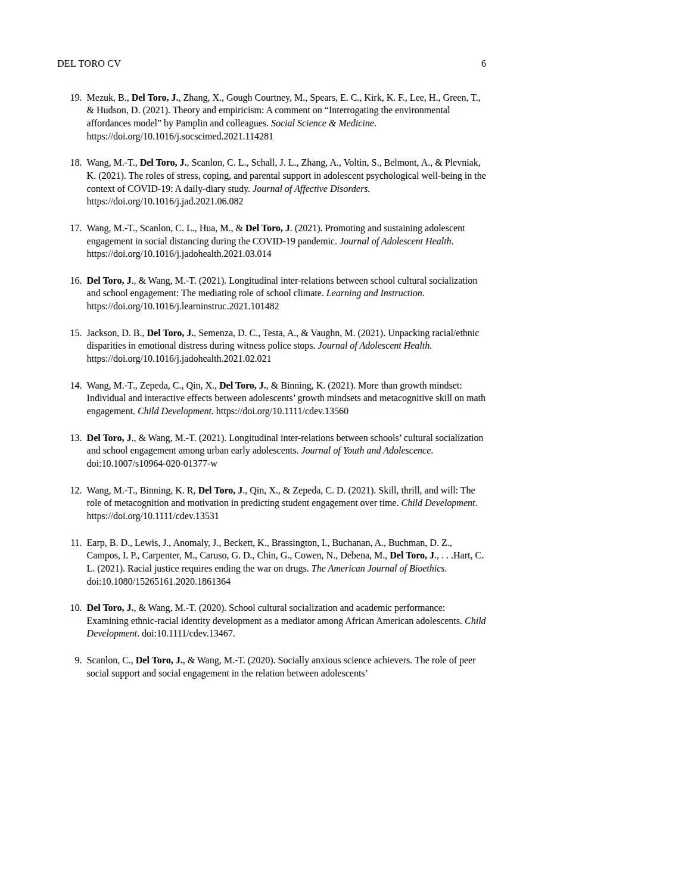DEL TORO CV 6
19. Mezuk, B., Del Toro, J., Zhang, X., Gough Courtney, M., Spears, E. C., Kirk, K. F., Lee, H., Green, T., & Hudson, D. (2021). Theory and empiricism: A comment on “Interrogating the environmental affordances model” by Pamplin and colleagues. Social Science & Medicine. https://doi.org/10.1016/j.socscimed.2021.114281
18. Wang, M.-T., Del Toro, J., Scanlon, C. L., Schall, J. L., Zhang, A., Voltin, S., Belmont, A., & Plevniak, K. (2021). The roles of stress, coping, and parental support in adolescent psychological well-being in the context of COVID-19: A daily-diary study. Journal of Affective Disorders. https://doi.org/10.1016/j.jad.2021.06.082
17. Wang, M.-T., Scanlon, C. L., Hua, M., & Del Toro, J. (2021). Promoting and sustaining adolescent engagement in social distancing during the COVID-19 pandemic. Journal of Adolescent Health. https://doi.org/10.1016/j.jadohealth.2021.03.014
16. Del Toro, J., & Wang, M.-T. (2021). Longitudinal inter-relations between school cultural socialization and school engagement: The mediating role of school climate. Learning and Instruction. https://doi.org/10.1016/j.learninstruc.2021.101482
15. Jackson, D. B., Del Toro, J., Semenza, D. C., Testa, A., & Vaughn, M. (2021). Unpacking racial/ethnic disparities in emotional distress during witness police stops. Journal of Adolescent Health. https://doi.org/10.1016/j.jadohealth.2021.02.021
14. Wang, M.-T., Zepeda, C., Qin, X., Del Toro, J., & Binning, K. (2021). More than growth mindset: Individual and interactive effects between adolescents’ growth mindsets and metacognitive skill on math engagement. Child Development. https://doi.org/10.1111/cdev.13560
13. Del Toro, J., & Wang, M.-T. (2021). Longitudinal inter-relations between schools’ cultural socialization and school engagement among urban early adolescents. Journal of Youth and Adolescence. doi:10.1007/s10964-020-01377-w
12. Wang, M.-T., Binning, K. R, Del Toro, J., Qin, X., & Zepeda, C. D. (2021). Skill, thrill, and will: The role of metacognition and motivation in predicting student engagement over time. Child Development. https://doi.org/10.1111/cdev.13531
11. Earp, B. D., Lewis, J., Anomaly, J., Beckett, K., Brassington, I., Buchanan, A., Buchman, D. Z., Campos, I. P., Carpenter, M., Caruso, G. D., Chin, G., Cowen, N., Debena, M., Del Toro, J., . . .Hart, C. L. (2021). Racial justice requires ending the war on drugs. The American Journal of Bioethics. doi:10.1080/15265161.2020.1861364
10. Del Toro, J., & Wang, M.-T. (2020). School cultural socialization and academic performance: Examining ethnic-racial identity development as a mediator among African American adolescents. Child Development. doi:10.1111/cdev.13467.
9. Scanlon, C., Del Toro, J., & Wang, M.-T. (2020). Socially anxious science achievers. The role of peer social support and social engagement in the relation between adolescents’